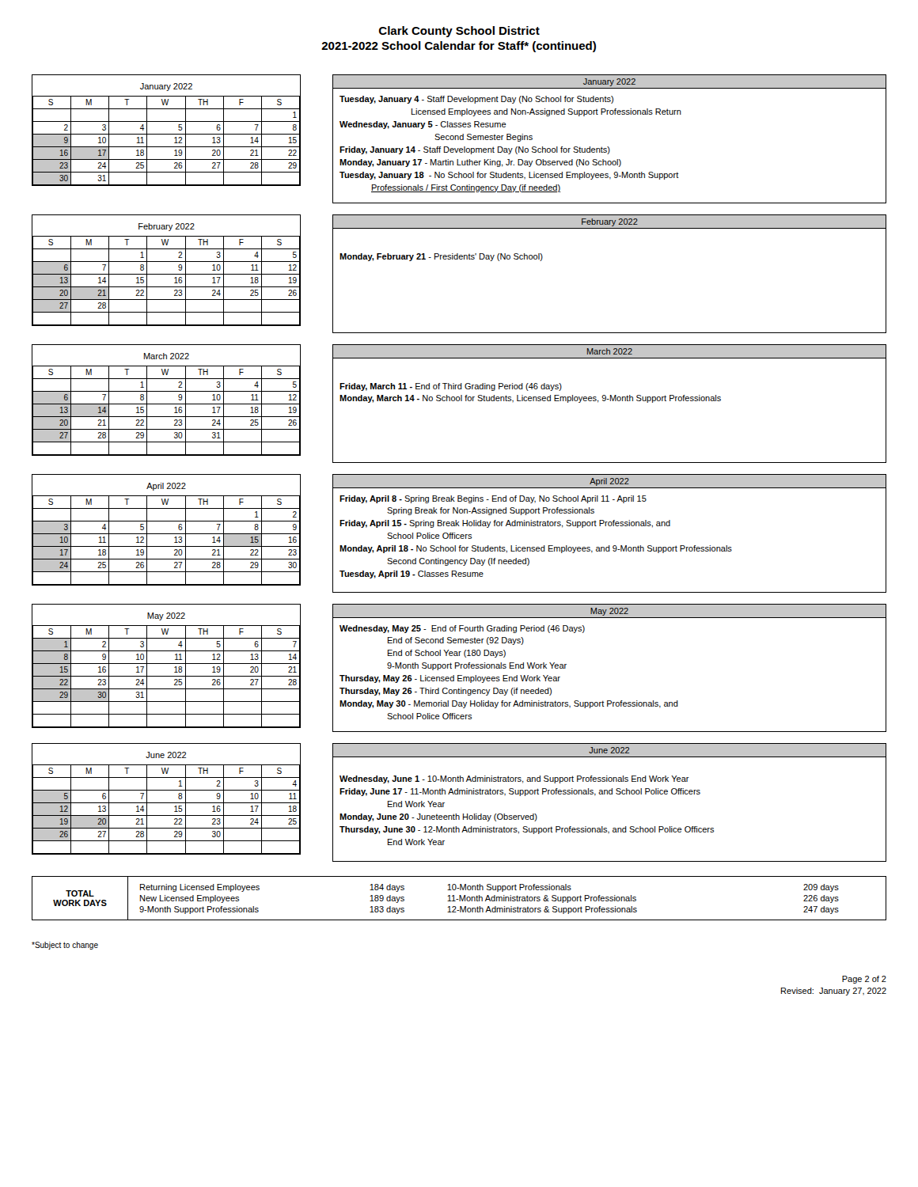Clark County School District
2021-2022 School Calendar for Staff* (continued)
January 2022
| S | M | T | W | TH | F | S |
| --- | --- | --- | --- | --- | --- | --- |
| | | | | | | 1 |
| 2 | 3 | 4 | 5 | 6 | 7 | 8 |
| 9 | 10 | 11 | 12 | 13 | 14 | 15 |
| 16 | 17 | 18 | 19 | 20 | 21 | 22 |
| 23 | 24 | 25 | 26 | 27 | 28 | 29 |
| 30 | 31 | | | | | |
January 2022
Tuesday, January 4 - Staff Development Day (No School for Students)
Licensed Employees and Non-Assigned Support Professionals Return
Wednesday, January 5 - Classes Resume
Second Semester Begins
Friday, January 14 - Staff Development Day (No School for Students)
Monday, January 17 - Martin Luther King, Jr. Day Observed (No School)
Tuesday, January 18 - No School for Students, Licensed Employees, 9-Month Support
Professionals / First Contingency Day (if needed)
February 2022
| S | M | T | W | TH | F | S |
| --- | --- | --- | --- | --- | --- | --- |
| | | 1 | 2 | 3 | 4 | 5 |
| 6 | 7 | 8 | 9 | 10 | 11 | 12 |
| 13 | 14 | 15 | 16 | 17 | 18 | 19 |
| 20 | 21 | 22 | 23 | 24 | 25 | 26 |
| 27 | 28 | | | | | |
February 2022
Monday, February 21 - Presidents' Day (No School)
March 2022
| S | M | T | W | TH | F | S |
| --- | --- | --- | --- | --- | --- | --- |
| | | 1 | 2 | 3 | 4 | 5 |
| 6 | 7 | 8 | 9 | 10 | 11 | 12 |
| 13 | 14 | 15 | 16 | 17 | 18 | 19 |
| 20 | 21 | 22 | 23 | 24 | 25 | 26 |
| 27 | 28 | 29 | 30 | 31 | | |
March 2022
Friday, March 11 - End of Third Grading Period (46 days)
Monday, March 14 - No School for Students, Licensed Employees, 9-Month Support Professionals
April 2022
| S | M | T | W | TH | F | S |
| --- | --- | --- | --- | --- | --- | --- |
| | | | | | 1 | 2 |
| 3 | 4 | 5 | 6 | 7 | 8 | 9 |
| 10 | 11 | 12 | 13 | 14 | 15 | 16 |
| 17 | 18 | 19 | 20 | 21 | 22 | 23 |
| 24 | 25 | 26 | 27 | 28 | 29 | 30 |
April 2022
Friday, April 8 - Spring Break Begins - End of Day, No School April 11 - April 15
Spring Break for Non-Assigned Support Professionals
Friday, April 15 - Spring Break Holiday for Administrators, Support Professionals, and
School Police Officers
Monday, April 18 - No School for Students, Licensed Employees, and 9-Month Support Professionals
Second Contingency Day (If needed)
Tuesday, April 19 - Classes Resume
May 2022
| S | M | T | W | TH | F | S |
| --- | --- | --- | --- | --- | --- | --- |
| 1 | 2 | 3 | 4 | 5 | 6 | 7 |
| 8 | 9 | 10 | 11 | 12 | 13 | 14 |
| 15 | 16 | 17 | 18 | 19 | 20 | 21 |
| 22 | 23 | 24 | 25 | 26 | 27 | 28 |
| 29 | 30 | 31 | | | | |
May 2022
Wednesday, May 25 - End of Fourth Grading Period (46 Days)
End of Second Semester (92 Days)
End of School Year (180 Days)
9-Month Support Professionals End Work Year
Thursday, May 26 - Licensed Employees End Work Year
Thursday, May 26 - Third Contingency Day (if needed)
Monday, May 30 - Memorial Day Holiday for Administrators, Support Professionals, and
School Police Officers
June 2022
| S | M | T | W | TH | F | S |
| --- | --- | --- | --- | --- | --- | --- |
| | | | 1 | 2 | 3 | 4 |
| 5 | 6 | 7 | 8 | 9 | 10 | 11 |
| 12 | 13 | 14 | 15 | 16 | 17 | 18 |
| 19 | 20 | 21 | 22 | 23 | 24 | 25 |
| 26 | 27 | 28 | 29 | 30 | | |
June 2022
Wednesday, June 1 - 10-Month Administrators, and Support Professionals End Work Year
Friday, June 17 - 11-Month Administrators, Support Professionals, and School Police Officers
End Work Year
Monday, June 20 - Juneteenth Holiday (Observed)
Thursday, June 30 - 12-Month Administrators, Support Professionals, and School Police Officers
End Work Year
TOTAL
WORK DAYS
| Returning Licensed Employees | 184 days | 10-Month Support Professionals | 209 days |
| New Licensed Employees | 189 days | 11-Month Administrators & Support Professionals | 226 days |
| 9-Month Support Professionals | 183 days | 12-Month Administrators & Support Professionals | 247 days |
*Subject to change
Page 2 of 2
Revised: January 27, 2022